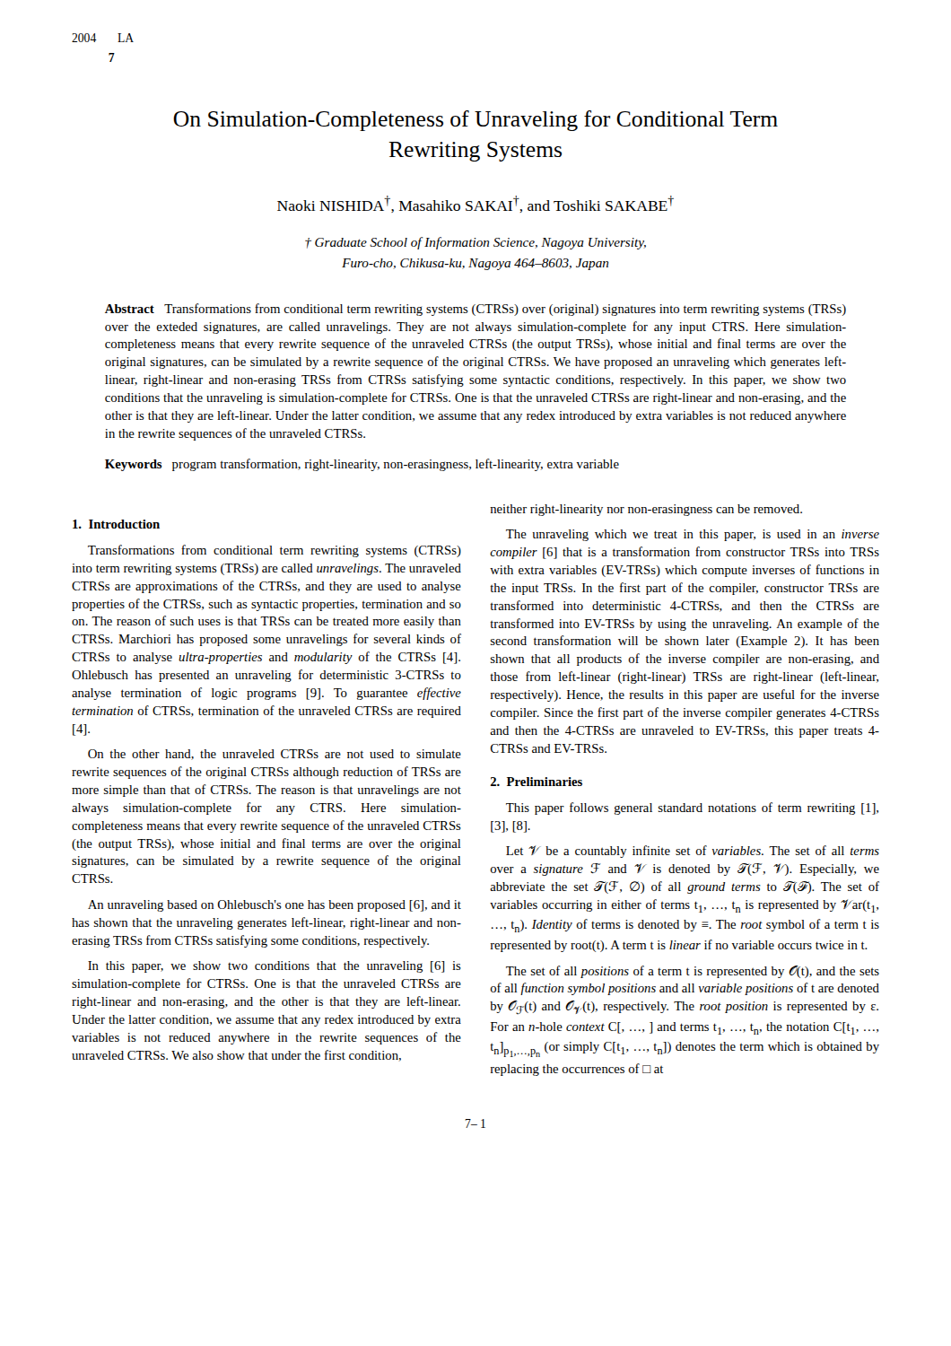2004 LA
7
On Simulation-Completeness of Unraveling for Conditional Term
Rewriting Systems
Naoki NISHIDA†, Masahiko SAKAI†, and Toshiki SAKABE†
† Graduate School of Information Science, Nagoya University,
Furo-cho, Chikusa-ku, Nagoya 464–8603, Japan
Abstract Transformations from conditional term rewriting systems (CTRSs) over (original) signatures into term rewriting systems (TRSs) over the exteded signatures, are called unravelings. They are not always simulation-complete for any input CTRS. Here simulation-completeness means that every rewrite sequence of the unraveled CTRSs (the output TRSs), whose initial and final terms are over the original signatures, can be simulated by a rewrite sequence of the original CTRSs. We have proposed an unraveling which generates left-linear, right-linear and non-erasing TRSs from CTRSs satisfying some syntactic conditions, respectively. In this paper, we show two conditions that the unraveling is simulation-complete for CTRSs. One is that the unraveled CTRSs are right-linear and non-erasing, and the other is that they are left-linear. Under the latter condition, we assume that any redex introduced by extra variables is not reduced anywhere in the rewrite sequences of the unraveled CTRSs.
Keywords program transformation, right-linearity, non-erasingness, left-linearity, extra variable
1. Introduction
Transformations from conditional term rewriting systems (CTRSs) into term rewriting systems (TRSs) are called unravelings. The unraveled CTRSs are approximations of the CTRSs, and they are used to analyse properties of the CTRSs, such as syntactic properties, termination and so on. The reason of such uses is that TRSs can be treated more easily than CTRSs. Marchiori has proposed some unravelings for several kinds of CTRSs to analyse ultra-properties and modularity of the CTRSs [4]. Ohlebusch has presented an unraveling for deterministic 3-CTRSs to analyse termination of logic programs [9]. To guarantee effective termination of CTRSs, termination of the unraveled CTRSs are required [4].
On the other hand, the unraveled CTRSs are not used to simulate rewrite sequences of the original CTRSs although reduction of TRSs are more simple than that of CTRSs. The reason is that unravelings are not always simulation-complete for any CTRS. Here simulation-completeness means that every rewrite sequence of the unraveled CTRSs (the output TRSs), whose initial and final terms are over the original signatures, can be simulated by a rewrite sequence of the original CTRSs.
An unraveling based on Ohlebusch's one has been proposed [6], and it has shown that the unraveling generates left-linear, right-linear and non-erasing TRSs from CTRSs satisfying some conditions, respectively.
In this paper, we show two conditions that the unraveling [6] is simulation-complete for CTRSs. One is that the unraveled CTRSs are right-linear and non-erasing, and the other is that they are left-linear. Under the latter condition, we assume that any redex introduced by extra variables is not reduced anywhere in the rewrite sequences of the unraveled CTRSs. We also show that under the first condition,
neither right-linearity nor non-erasingness can be removed.
The unraveling which we treat in this paper, is used in an inverse compiler [6] that is a transformation from constructor TRSs into TRSs with extra variables (EV-TRSs) which compute inverses of functions in the input TRSs. In the first part of the compiler, constructor TRSs are transformed into deterministic 4-CTRSs, and then the CTRSs are transformed into EV-TRSs by using the unraveling. An example of the second transformation will be shown later (Example 2). It has been shown that all products of the inverse compiler are non-erasing, and those from left-linear (right-linear) TRSs are right-linear (left-linear, respectively). Hence, the results in this paper are useful for the inverse compiler. Since the first part of the inverse compiler generates 4-CTRSs and then the 4-CTRSs are unraveled to EV-TRSs, this paper treats 4-CTRSs and EV-TRSs.
2. Preliminaries
This paper follows general standard notations of term rewriting [1], [3], [8].
Let 𝒱 be a countably infinite set of variables. The set of all terms over a signature ℱ and 𝒱 is denoted by 𝒯(ℱ, 𝒱). Especially, we abbreviate the set 𝒯(ℱ, ∅) of all ground terms to 𝒯(ℱ). The set of variables occurring in either of terms t1, …, tn is represented by 𝒱ar(t1, …, tn). Identity of terms is denoted by ≡. The root symbol of a term t is represented by root(t). A term t is linear if no variable occurs twice in t.
The set of all positions of a term t is represented by 𝒪(t), and the sets of all function symbol positions and all variable positions of t are denoted by 𝒪ℱ(t) and 𝒪𝒱(t), respectively. The root position is represented by ε. For an n-hole context C[, …, ] and terms t1, …, tn, the notation C[t1, …, tn]p1,…,pn (or simply C[t1, …, tn]) denotes the term which is obtained by replacing the occurrences of □ at
7– 1